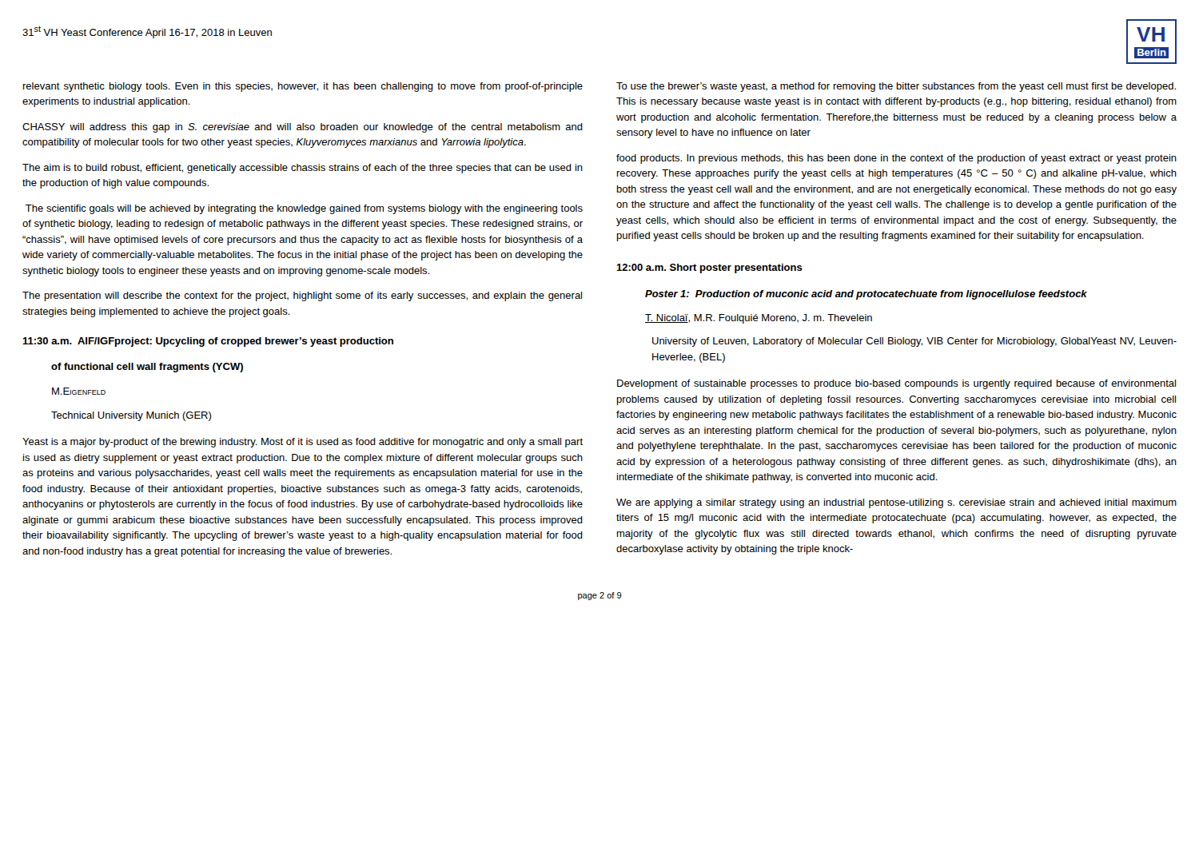31st VH Yeast Conference April 16-17, 2018 in Leuven
VH Berlin
relevant synthetic biology tools. Even in this species, however, it has been challenging to move from proof-of-principle experiments to industrial application.
CHASSY will address this gap in S. cerevisiae and will also broaden our knowledge of the central metabolism and compatibility of molecular tools for two other yeast species, Kluyveromyces marxianus and Yarrowia lipolytica.
The aim is to build robust, efficient, genetically accessible chassis strains of each of the three species that can be used in the production of high value compounds.
The scientific goals will be achieved by integrating the knowledge gained from systems biology with the engineering tools of synthetic biology, leading to redesign of metabolic pathways in the different yeast species. These redesigned strains, or “chassis”, will have optimised levels of core precursors and thus the capacity to act as flexible hosts for biosynthesis of a wide variety of commercially-valuable metabolites. The focus in the initial phase of the project has been on developing the synthetic biology tools to engineer these yeasts and on improving genome-scale models.
The presentation will describe the context for the project, highlight some of its early successes, and explain the general strategies being implemented to achieve the project goals.
11:30 a.m. AIF/IGFproject: Upcycling of cropped brewer’s yeast production
of functional cell wall fragments (YCW)
M.Eigenfeld
Technical University Munich (GER)
Yeast is a major by-product of the brewing industry. Most of it is used as food additive for monogatric and only a small part is used as dietry supplement or yeast extract production. Due to the complex mixture of different molecular groups such as proteins and various polysaccharides, yeast cell walls meet the requirements as encapsulation material for use in the food industry. Because of their antioxidant properties, bioactive substances such as omega-3 fatty acids, carotenoids, anthocyanins or phytosterols are currently in the focus of food industries. By use of carbohydrate-based hydrocolloids like alginate or gummi arabicum these bioactive substances have been successfully encapsulated. This process improved their bioavailability significantly. The upcycling of brewer’s waste yeast to a high-quality encapsulation material for food and non-food industry has a great potential for increasing the value of breweries.
To use the brewer’s waste yeast, a method for removing the bitter substances from the yeast cell must first be developed. This is necessary because waste yeast is in contact with different by-products (e.g., hop bittering, residual ethanol) from wort production and alcoholic fermentation. Therefore,the bitterness must be reduced by a cleaning process below a sensory level to have no influence on later
food products. In previous methods, this has been done in the context of the production of yeast extract or yeast protein recovery. These approaches purify the yeast cells at high temperatures (45 °C – 50 ° C) and alkaline pH-value, which both stress the yeast cell wall and the environment, and are not energetically economical. These methods do not go easy on the structure and affect the functionality of the yeast cell walls. The challenge is to develop a gentle purification of the yeast cells, which should also be efficient in terms of environmental impact and the cost of energy. Subsequently, the purified yeast cells should be broken up and the resulting fragments examined for their suitability for encapsulation.
12:00 a.m. Short poster presentations
Poster 1: Production of muconic acid and protocatechuate from lignocellulose feedstock
T. Nicolaï, M.R. Foulquié Moreno, J. m. Thevelein
University of Leuven, Laboratory of Molecular Cell Biology, VIB Center for Microbiology, GlobalYeast NV, Leuven-Heverlee, (BEL)
Development of sustainable processes to produce bio-based compounds is urgently required because of environmental problems caused by utilization of depleting fossil resources. Converting saccharomyces cerevisiae into microbial cell factories by engineering new metabolic pathways facilitates the establishment of a renewable bio-based industry. Muconic acid serves as an interesting platform chemical for the production of several bio-polymers, such as polyurethane, nylon and polyethylene terephthalate. In the past, saccharomyces cerevisiae has been tailored for the production of muconic acid by expression of a heterologous pathway consisting of three different genes. as such, dihydroshikimate (dhs), an intermediate of the shikimate pathway, is converted into muconic acid.
We are applying a similar strategy using an industrial pentose-utilizing s. cerevisiae strain and achieved initial maximum titers of 15 mg/l muconic acid with the intermediate protocatechuate (pca) accumulating. however, as expected, the majority of the glycolytic flux was still directed towards ethanol, which confirms the need of disrupting pyruvate decarboxylase activity by obtaining the triple knock-
page 2 of 9